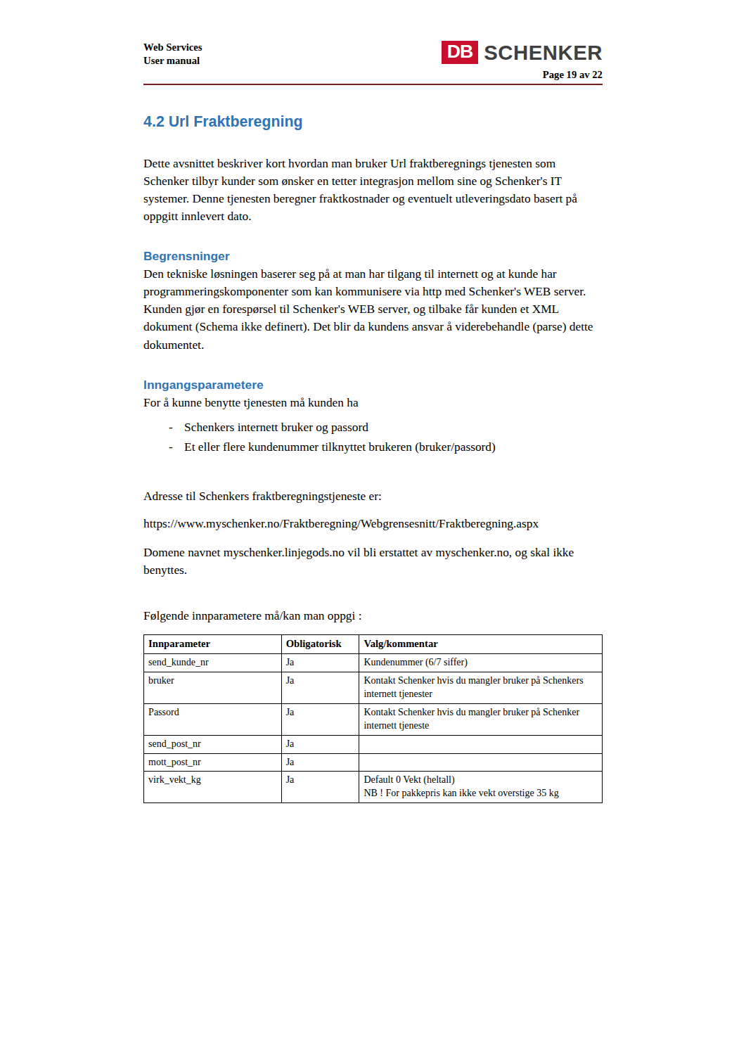Web Services
User manual
DB SCHENKER
Page 19 av 22
4.2 Url Fraktberegning
Dette avsnittet beskriver kort hvordan man bruker Url fraktberegnings tjenesten som Schenker tilbyr kunder som ønsker en tetter integrasjon mellom sine og Schenker's IT systemer. Denne tjenesten beregner fraktkostnader og eventuelt utleveringsdato basert på oppgitt innlevert dato.
Begrensninger
Den tekniske løsningen baserer seg på at man har tilgang til internett og at kunde har programmeringskomponenter som kan kommunisere via http med Schenker's WEB server. Kunden gjør en forespørsel til Schenker's WEB server, og tilbake får kunden et XML dokument (Schema ikke definert). Det blir da kundens ansvar å viderebehandle (parse) dette dokumentet.
Inngangsparametere
For å kunne benytte tjenesten må kunden ha
Schenkers internett bruker og passord
Et eller flere kundenummer tilknyttet brukeren (bruker/passord)
Adresse til Schenkers fraktberegningstjeneste er:
https://www.myschenker.no/Fraktberegning/Webgrensesnitt/Fraktberegning.aspx
Domene navnet myschenker.linjegods.no vil bli erstattet av myschenker.no, og skal ikke benyttes.
Følgende innparametere må/kan man oppgi :
| Innparameter | Obligatorisk | Valg/kommentar |
| --- | --- | --- |
| send_kunde_nr | Ja | Kundenummer (6/7 siffer) |
| bruker | Ja | Kontakt Schenker hvis du mangler bruker på Schenkers internett tjenester |
| Passord | Ja | Kontakt Schenker hvis du mangler bruker på Schenker internett tjeneste |
| send_post_nr | Ja | |
| mott_post_nr | Ja | |
| virk_vekt_kg | Ja | Default 0 Vekt (heltall) NB ! For pakkepris kan ikke vekt overstige 35 kg |